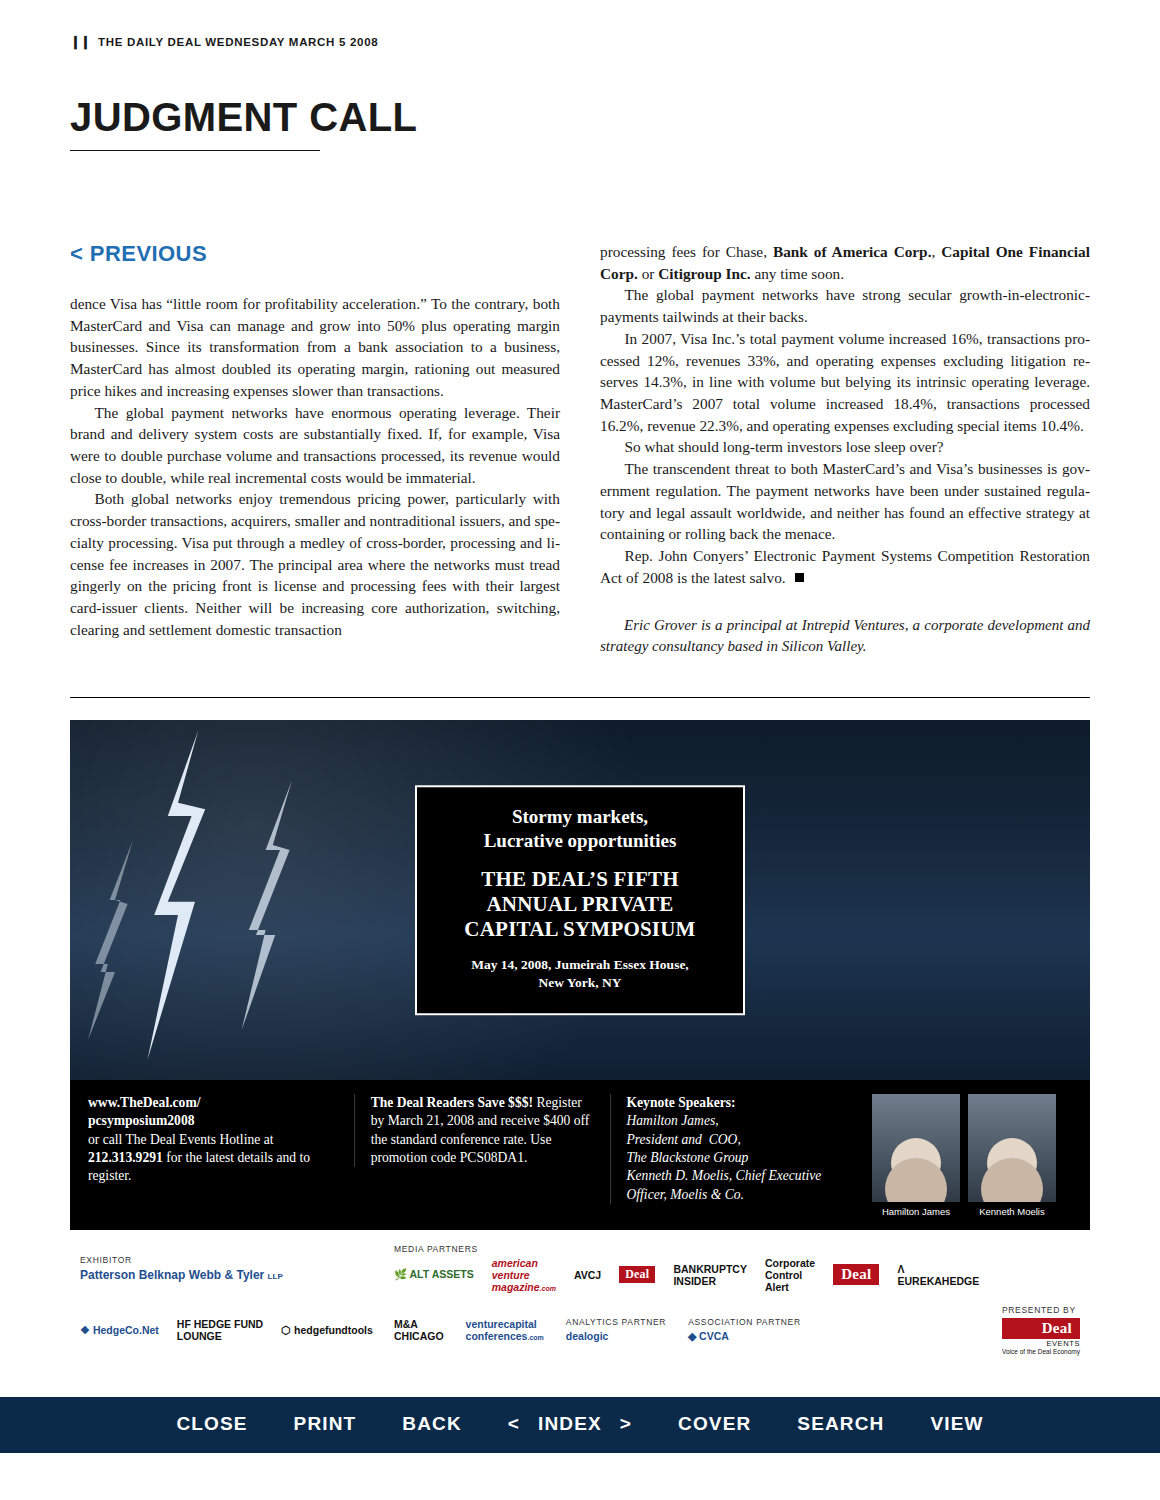❙❙ The Daily Deal Wednesday March 5 2008
Judgment Call
< PREVIOUS
dence Visa has “little room for profitability acceleration.” To the contrary, both MasterCard and Visa can manage and grow into 50% plus operating margin businesses. Since its transformation from a bank association to a business, MasterCard has almost doubled its operating margin, rationing out measured price hikes and increasing expenses slower than transactions.
The global payment networks have enormous operating leverage. Their brand and delivery system costs are substantially fixed. If, for example, Visa were to double purchase volume and transactions processed, its revenue would close to double, while real incremental costs would be immaterial.
Both global networks enjoy tremendous pricing power, particularly with cross-border transactions, acquirers, smaller and nontraditional issuers, and specialty processing. Visa put through a medley of cross-border, processing and license fee increases in 2007. The principal area where the networks must tread gingerly on the pricing front is license and processing fees with their largest card-issuer clients. Neither will be increasing core authorization, switching, clearing and settlement domestic transaction
processing fees for Chase, Bank of America Corp., Capital One Financial Corp. or Citigroup Inc. any time soon.
The global payment networks have strong secular growth-in-electronic-payments tailwinds at their backs.
In 2007, Visa Inc.’s total payment volume increased 16%, transactions processed 12%, revenues 33%, and operating expenses excluding litigation reserves 14.3%, in line with volume but belying its intrinsic operating leverage. MasterCard’s 2007 total volume increased 18.4%, transactions processed 16.2%, revenue 22.3%, and operating expenses excluding special items 10.4%.
So what should long-term investors lose sleep over?
The transcendent threat to both MasterCard’s and Visa’s businesses is government regulation. The payment networks have been under sustained regulatory and legal assault worldwide, and neither has found an effective strategy at containing or rolling back the menace.
Rep. John Conyers’ Electronic Payment Systems Competition Restoration Act of 2008 is the latest salvo.
Eric Grover is a principal at Intrepid Ventures, a corporate development and strategy consultancy based in Silicon Valley.
Stormy markets,
Lucrative opportunities
THE DEAL’S FIFTH
ANNUAL PRIVATE
CAPITAL SYMPOSIUM
May 14, 2008, Jumeirah Essex House,
New York, NY
www.TheDeal.com/
pcsymposium2008
or call The Deal Events Hotline at 212.313.9291 for the latest details and to register.
The Deal Readers Save $$$! Register by March 21, 2008 and receive $400 off the standard conference rate. Use promotion code PCS08DA1.
Keynote Speakers:
Hamilton James,
President and COO,
The Blackstone Group
Kenneth D. Moelis, Chief Executive Officer, Moelis & Co.
Hamilton James
Kenneth Moelis
Exhibitor
Patterson Belknap Webb & Tyler LLP
Media Partners
🌿 ALT ASSETS american
venture
magazine.com AVCJ Deal BANKRUPTCY
INSIDER Corporate
Control
Alert Deal Λ
EUREKAHEDGE
❖ HedgeCo.Net HF HEDGE FUND
LOUNGE ⬡ hedgefundtools
M&A
CHICAGO venturecapital
conferences.com
Analytics Partner
dealogic
Association Partner
◆ CVCA
Presented by
Deal
EVENTS
Voice of the Deal Economy
CLOSE PRINT BACK < INDEX > COVER SEARCH VIEW